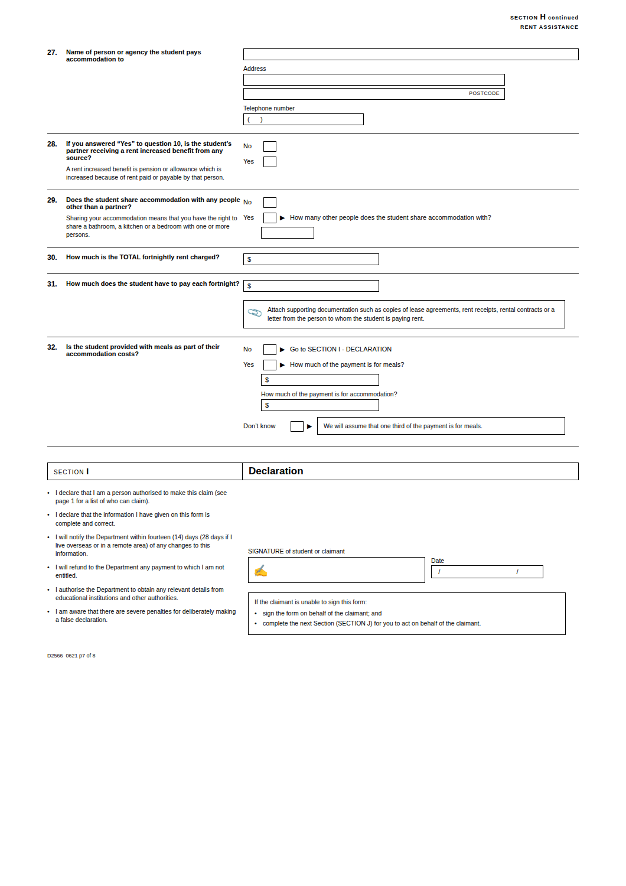SECTION H continued
RENT ASSISTANCE
| 27. | Name of person or agency the student pays accommodation to | Address POSTCODE Telephone number ( ) |
| 28. | If you answered “Yes” to question 10, is the student’s partner receiving a rent increased benefit from any source? A rent increased benefit is pension or allowance which is increased because of rent paid or payable by that person. | No Yes |
| 29. | Does the student share accommodation with any people other than a partner? Sharing your accommodation means that you have the right to share a bathroom, a kitchen or a bedroom with one or more persons. | No Yes ▶ How many other people does the student share accommodation with? |
| 30. | How much is the TOTAL fortnightly rent charged? | $ |
| 31. | How much does the student have to pay each fortnight? | $ 📎 Attach supporting documentation such as copies of lease agreements, rent receipts, rental contracts or a letter from the person to whom the student is paying rent. |
| 32. | Is the student provided with meals as part of their accommodation costs? | No ▶ Go to SECTION I - DECLARATION Yes ▶ How much of the payment is for meals? $ How much of the payment is for accommodation? $ Don’t know ▶ We will assume that one third of the payment is for meals. |
SECTION I
Declaration
I declare that I am a person authorised to make this claim (see page 1 for a list of who can claim).
I declare that the information I have given on this form is complete and correct.
I will notify the Department within fourteen (14) days (28 days if I live overseas or in a remote area) of any changes to this information.
I will refund to the Department any payment to which I am not entitled.
I authorise the Department to obtain any relevant details from educational institutions and other authorities.
I am aware that there are severe penalties for deliberately making a false declaration.
SIGNATURE of student or claimant
✍
Date
/ /
If the claimant is unable to sign this form:
sign the form on behalf of the claimant; and
complete the next Section (SECTION J) for you to act on behalf of the claimant.
D2566 0621 p7 of 8